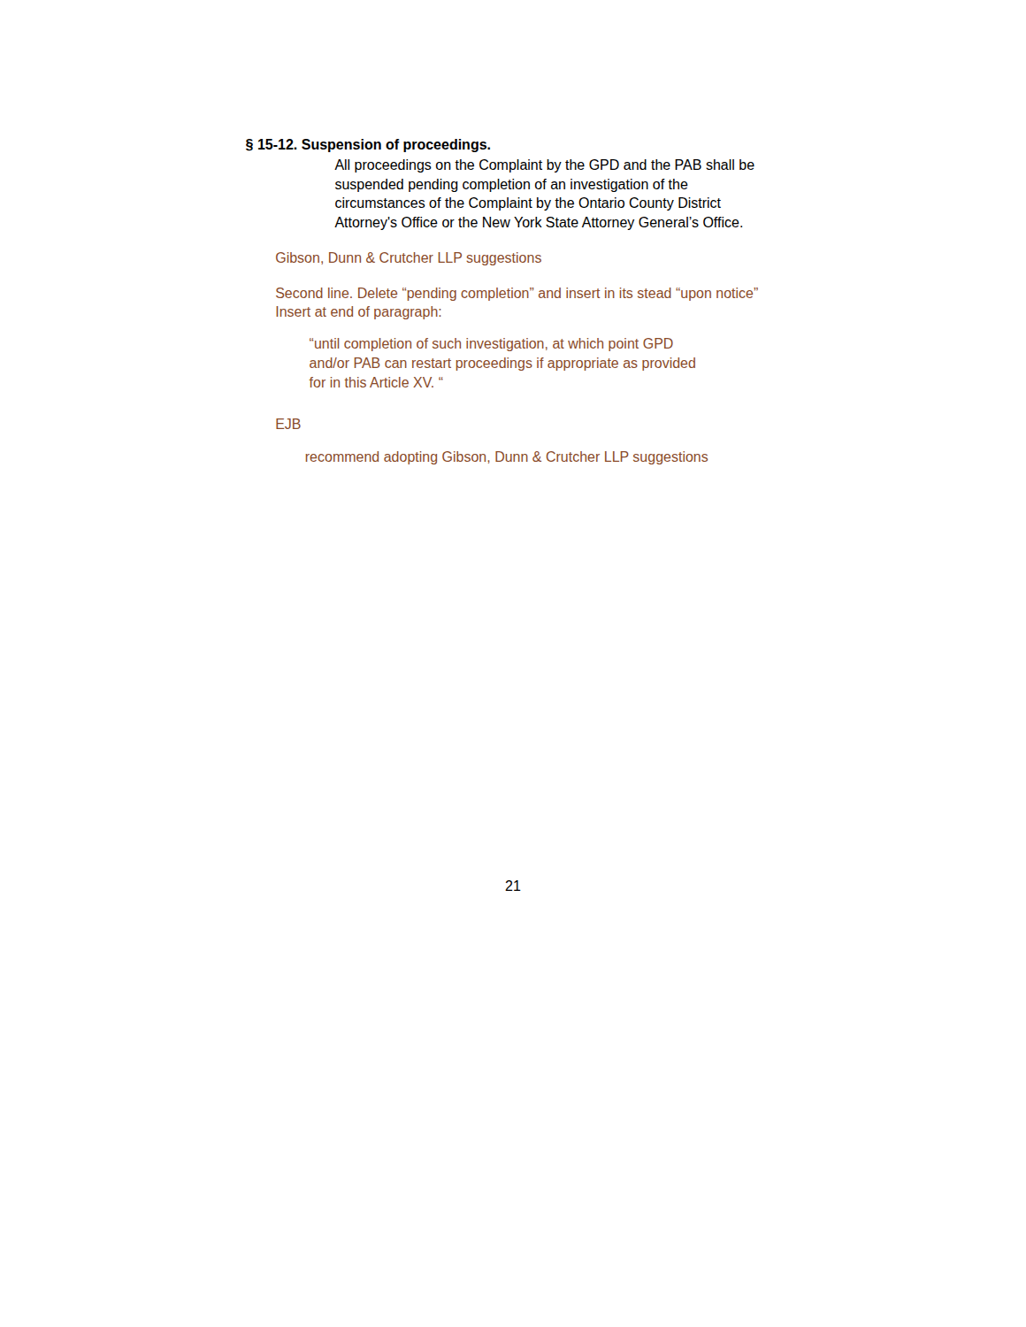§ 15-12. Suspension of proceedings.
All proceedings on the Complaint by the GPD and the PAB shall be suspended pending completion of an investigation of the circumstances of the Complaint by the Ontario County District Attorney's Office or the New York State Attorney General’s Office.
Gibson, Dunn & Crutcher LLP suggestions
Second line. Delete “pending completion” and insert in its stead “upon notice”
Insert at end of paragraph:
“until completion of such investigation, at which point GPD and/or PAB can restart proceedings if appropriate as provided for in this Article XV. “
EJB
recommend adopting Gibson, Dunn & Crutcher LLP suggestions
21